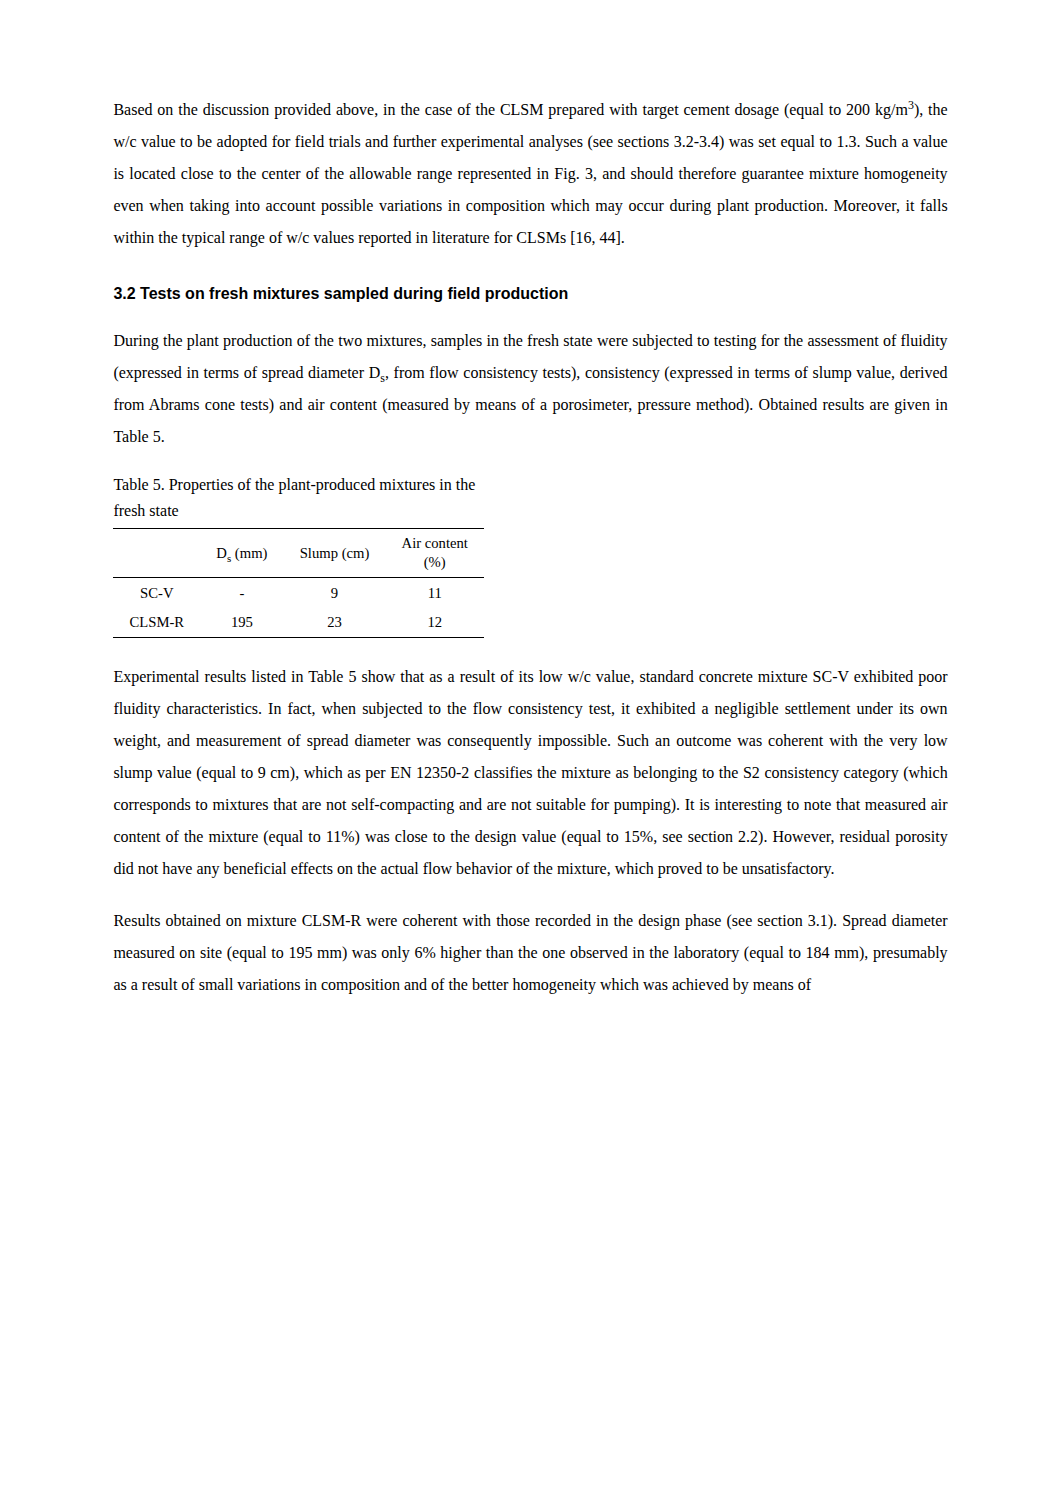Based on the discussion provided above, in the case of the CLSM prepared with target cement dosage (equal to 200 kg/m3), the w/c value to be adopted for field trials and further experimental analyses (see sections 3.2-3.4) was set equal to 1.3. Such a value is located close to the center of the allowable range represented in Fig. 3, and should therefore guarantee mixture homogeneity even when taking into account possible variations in composition which may occur during plant production. Moreover, it falls within the typical range of w/c values reported in literature for CLSMs [16, 44].
3.2 Tests on fresh mixtures sampled during field production
During the plant production of the two mixtures, samples in the fresh state were subjected to testing for the assessment of fluidity (expressed in terms of spread diameter Ds, from flow consistency tests), consistency (expressed in terms of slump value, derived from Abrams cone tests) and air content (measured by means of a porosimeter, pressure method). Obtained results are given in Table 5.
Table 5. Properties of the plant-produced mixtures in the fresh state
| | D s (mm) | Slump (cm) | Air content (%) |
| --- | --- | --- | --- |
| SC-V | - | 9 | 11 |
| CLSM-R | 195 | 23 | 12 |
Experimental results listed in Table 5 show that as a result of its low w/c value, standard concrete mixture SC-V exhibited poor fluidity characteristics. In fact, when subjected to the flow consistency test, it exhibited a negligible settlement under its own weight, and measurement of spread diameter was consequently impossible. Such an outcome was coherent with the very low slump value (equal to 9 cm), which as per EN 12350-2 classifies the mixture as belonging to the S2 consistency category (which corresponds to mixtures that are not self-compacting and are not suitable for pumping). It is interesting to note that measured air content of the mixture (equal to 11%) was close to the design value (equal to 15%, see section 2.2). However, residual porosity did not have any beneficial effects on the actual flow behavior of the mixture, which proved to be unsatisfactory.
Results obtained on mixture CLSM-R were coherent with those recorded in the design phase (see section 3.1). Spread diameter measured on site (equal to 195 mm) was only 6% higher than the one observed in the laboratory (equal to 184 mm), presumably as a result of small variations in composition and of the better homogeneity which was achieved by means of